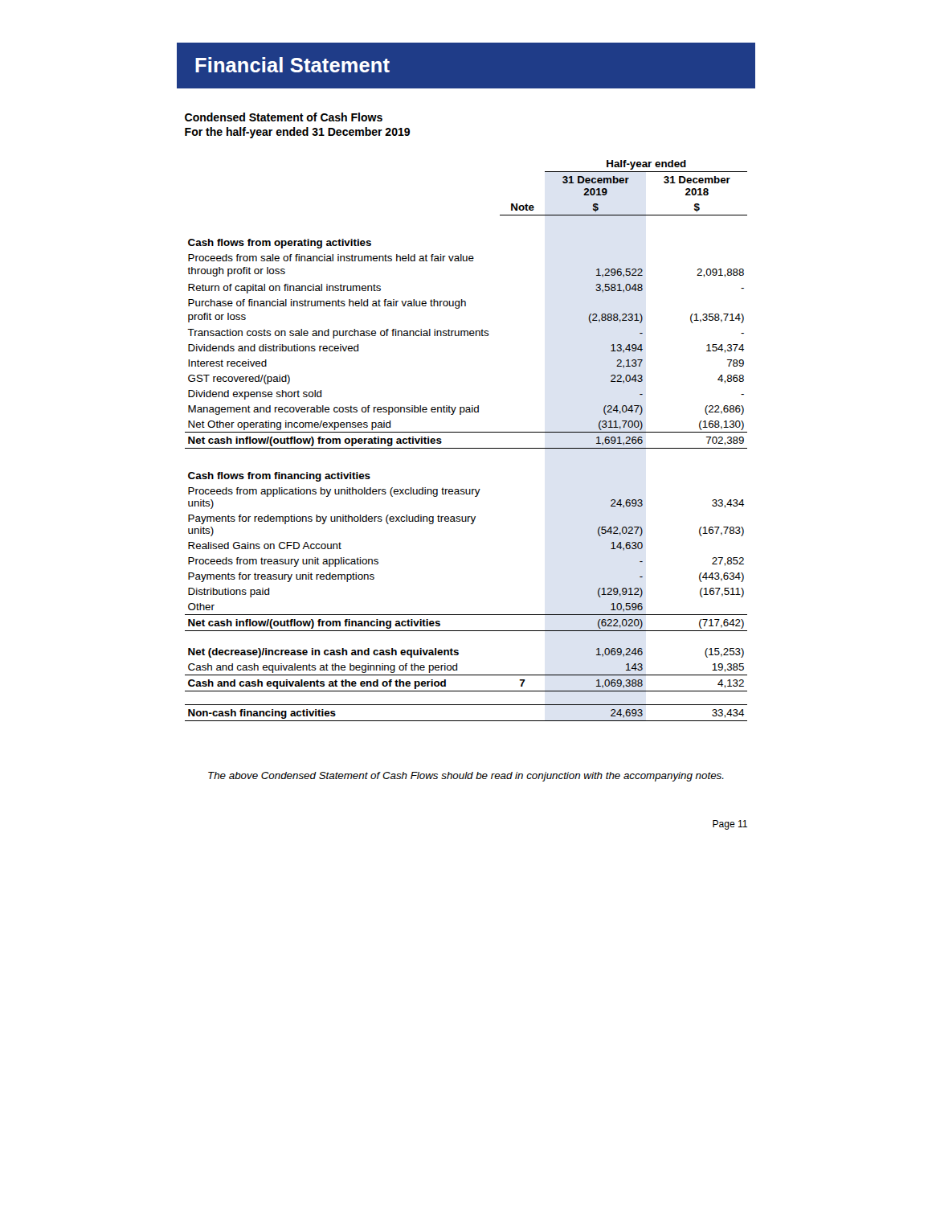Financial Statement
Condensed Statement of Cash Flows
For the half-year ended 31 December 2019
| | | Half-year ended |
| --- | --- | --- |
| | | 31 December 2019 | 31 December 2018 |
| | Note | $ | $ |
| Cash flows from operating activities | | | |
| Proceeds from sale of financial instruments held at fair value through profit or loss | | 1,296,522 | 2,091,888 |
| Return of capital on financial instruments | | 3,581,048 | - |
| Purchase of financial instruments held at fair value through profit or loss | | (2,888,231) | (1,358,714) |
| Transaction costs on sale and purchase of financial instruments | | - | - |
| Dividends and distributions received | | 13,494 | 154,374 |
| Interest received | | 2,137 | 789 |
| GST recovered/(paid) | | 22,043 | 4,868 |
| Dividend expense short sold | | - | - |
| Management and recoverable costs of responsible entity paid | | (24,047) | (22,686) |
| Net Other operating income/expenses paid | | (311,700) | (168,130) |
| Net cash inflow/(outflow) from operating activities | | 1,691,266 | 702,389 |
| Cash flows from financing activities | | | |
| Proceeds from applications by unitholders (excluding treasury units) | | 24,693 | 33,434 |
| Payments for redemptions by unitholders (excluding treasury units) | | (542,027) | (167,783) |
| Realised Gains on CFD Account | | 14,630 | |
| Proceeds from treasury unit applications | | - | 27,852 |
| Payments for treasury unit redemptions | | - | (443,634) |
| Distributions paid | | (129,912) | (167,511) |
| Other | | 10,596 | |
| Net cash inflow/(outflow) from financing activities | | (622,020) | (717,642) |
| Net (decrease)/increase in cash and cash equivalents | | 1,069,246 | (15,253) |
| Cash and cash equivalents at the beginning of the period | | 143 | 19,385 |
| Cash and cash equivalents at the end of the period | 7 | 1,069,388 | 4,132 |
| Non-cash financing activities | | 24,693 | 33,434 |
The above Condensed Statement of Cash Flows should be read in conjunction with the accompanying notes.
Page 11